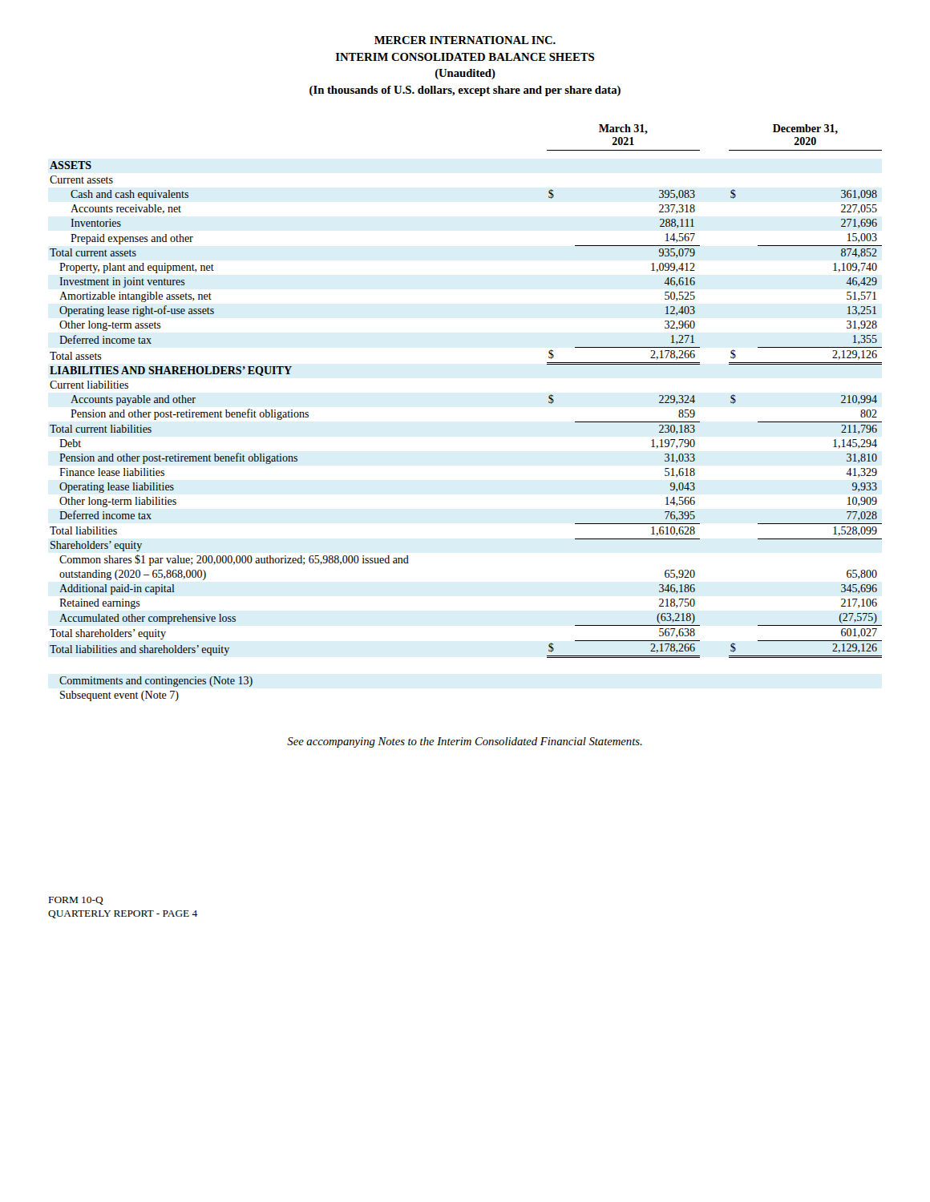MERCER INTERNATIONAL INC.
INTERIM CONSOLIDATED BALANCE SHEETS
(Unaudited)
(In thousands of U.S. dollars, except share and per share data)
| | March 31, 2021 | | December 31, 2020 |
| ASSETS | | | | | |
| Current assets | | | | | |
| Cash and cash equivalents | $ | 395,083 | | $ | 361,098 |
| Accounts receivable, net | | 237,318 | | | 227,055 |
| Inventories | | 288,111 | | | 271,696 |
| Prepaid expenses and other | | 14,567 | | | 15,003 |
| Total current assets | | 935,079 | | | 874,852 |
| Property, plant and equipment, net | | 1,099,412 | | | 1,109,740 |
| Investment in joint ventures | | 46,616 | | | 46,429 |
| Amortizable intangible assets, net | | 50,525 | | | 51,571 |
| Operating lease right-of-use assets | | 12,403 | | | 13,251 |
| Other long-term assets | | 32,960 | | | 31,928 |
| Deferred income tax | | 1,271 | | | 1,355 |
| Total assets | $ | 2,178,266 | | $ | 2,129,126 |
| LIABILITIES AND SHAREHOLDERS’ EQUITY | | | | | |
| Current liabilities | | | | | |
| Accounts payable and other | $ | 229,324 | | $ | 210,994 |
| Pension and other post-retirement benefit obligations | | 859 | | | 802 |
| Total current liabilities | | 230,183 | | | 211,796 |
| Debt | | 1,197,790 | | | 1,145,294 |
| Pension and other post-retirement benefit obligations | | 31,033 | | | 31,810 |
| Finance lease liabilities | | 51,618 | | | 41,329 |
| Operating lease liabilities | | 9,043 | | | 9,933 |
| Other long-term liabilities | | 14,566 | | | 10,909 |
| Deferred income tax | | 76,395 | | | 77,028 |
| Total liabilities | | 1,610,628 | | | 1,528,099 |
| Shareholders’ equity | | | | | |
| Common shares $1 par value; 200,000,000 authorized; 65,988,000 issued and | | | | | |
| outstanding (2020 – 65,868,000) | | 65,920 | | | 65,800 |
| Additional paid-in capital | | 346,186 | | | 345,696 |
| Retained earnings | | 218,750 | | | 217,106 |
| Accumulated other comprehensive loss | | (63,218) | | | (27,575) |
| Total shareholders’ equity | | 567,638 | | | 601,027 |
| Total liabilities and shareholders’ equity | $ | 2,178,266 | | $ | 2,129,126 |
| Commitments and contingencies (Note 13) | | | | | |
| Subsequent event (Note 7) | | | | | |
See accompanying Notes to the Interim Consolidated Financial Statements.
FORM 10-Q
QUARTERLY REPORT - PAGE 4